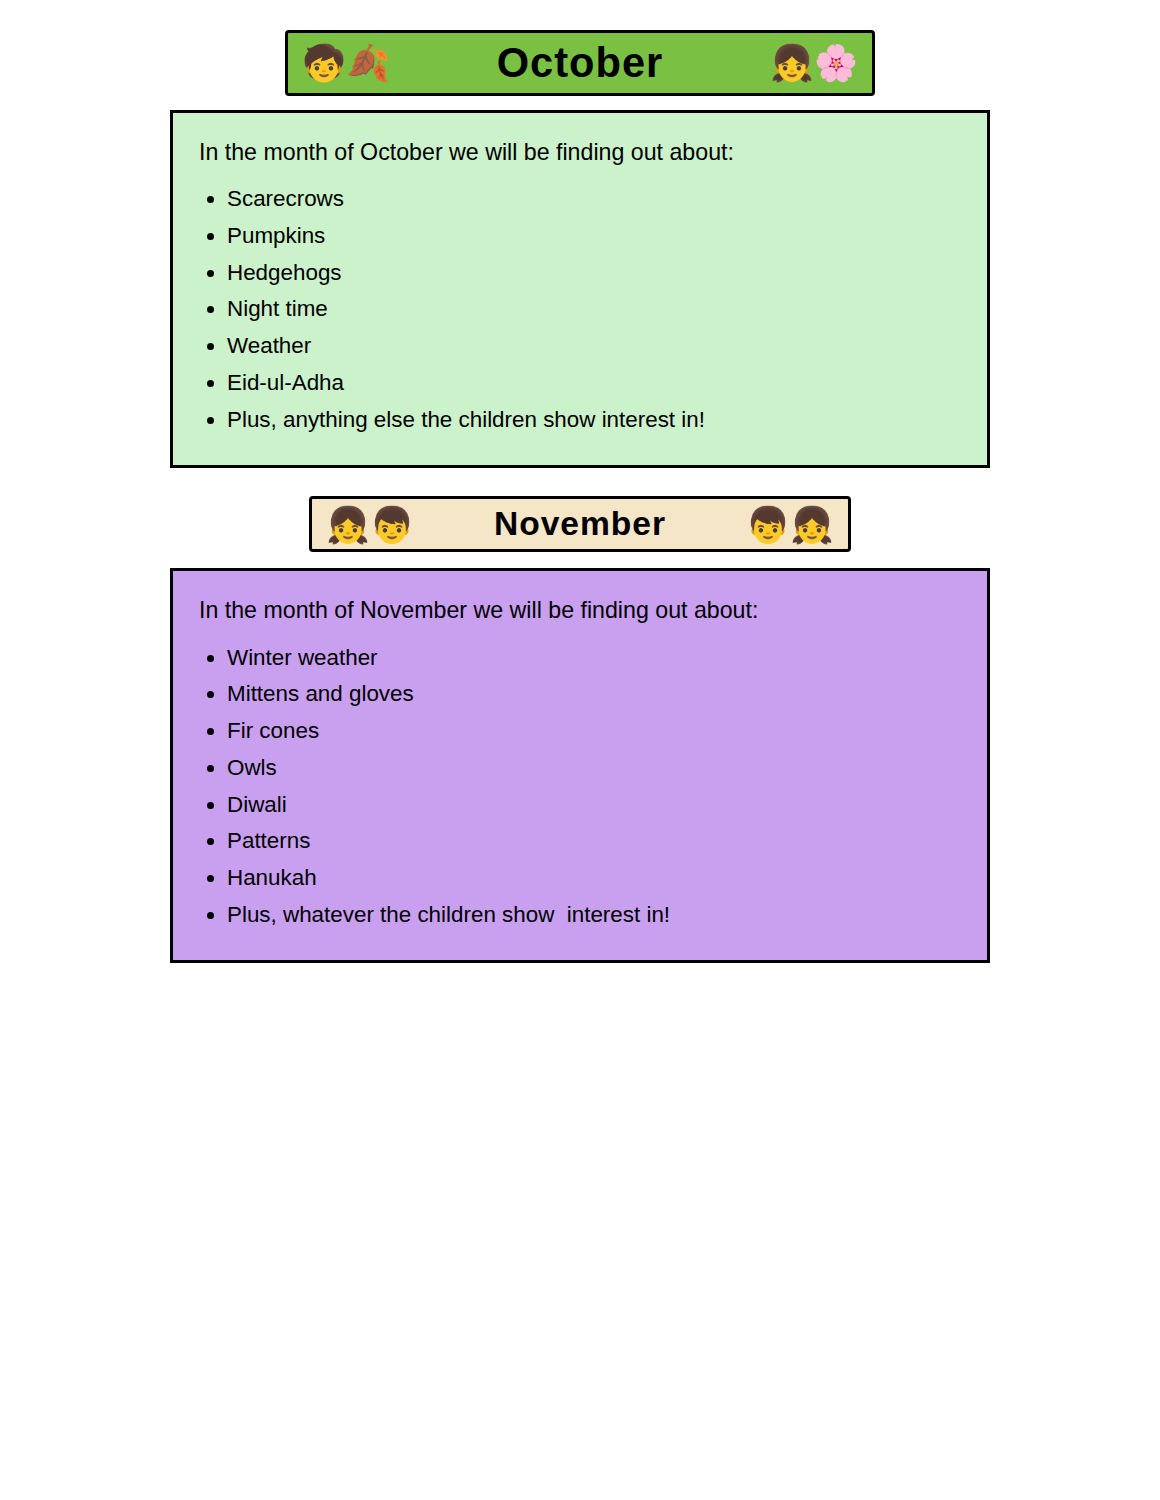🧒🍂 October 👧🌸
In the month of October we will be finding out about:
Scarecrows
Pumpkins
Hedgehogs
Night time
Weather
Eid-ul-Adha
Plus, anything else the children show interest in!
👧👦 November 👦👧
In the month of November we will be finding out about:
Winter weather
Mittens and gloves
Fir cones
Owls
Diwali
Patterns
Hanukah
Plus, whatever the children show interest in!